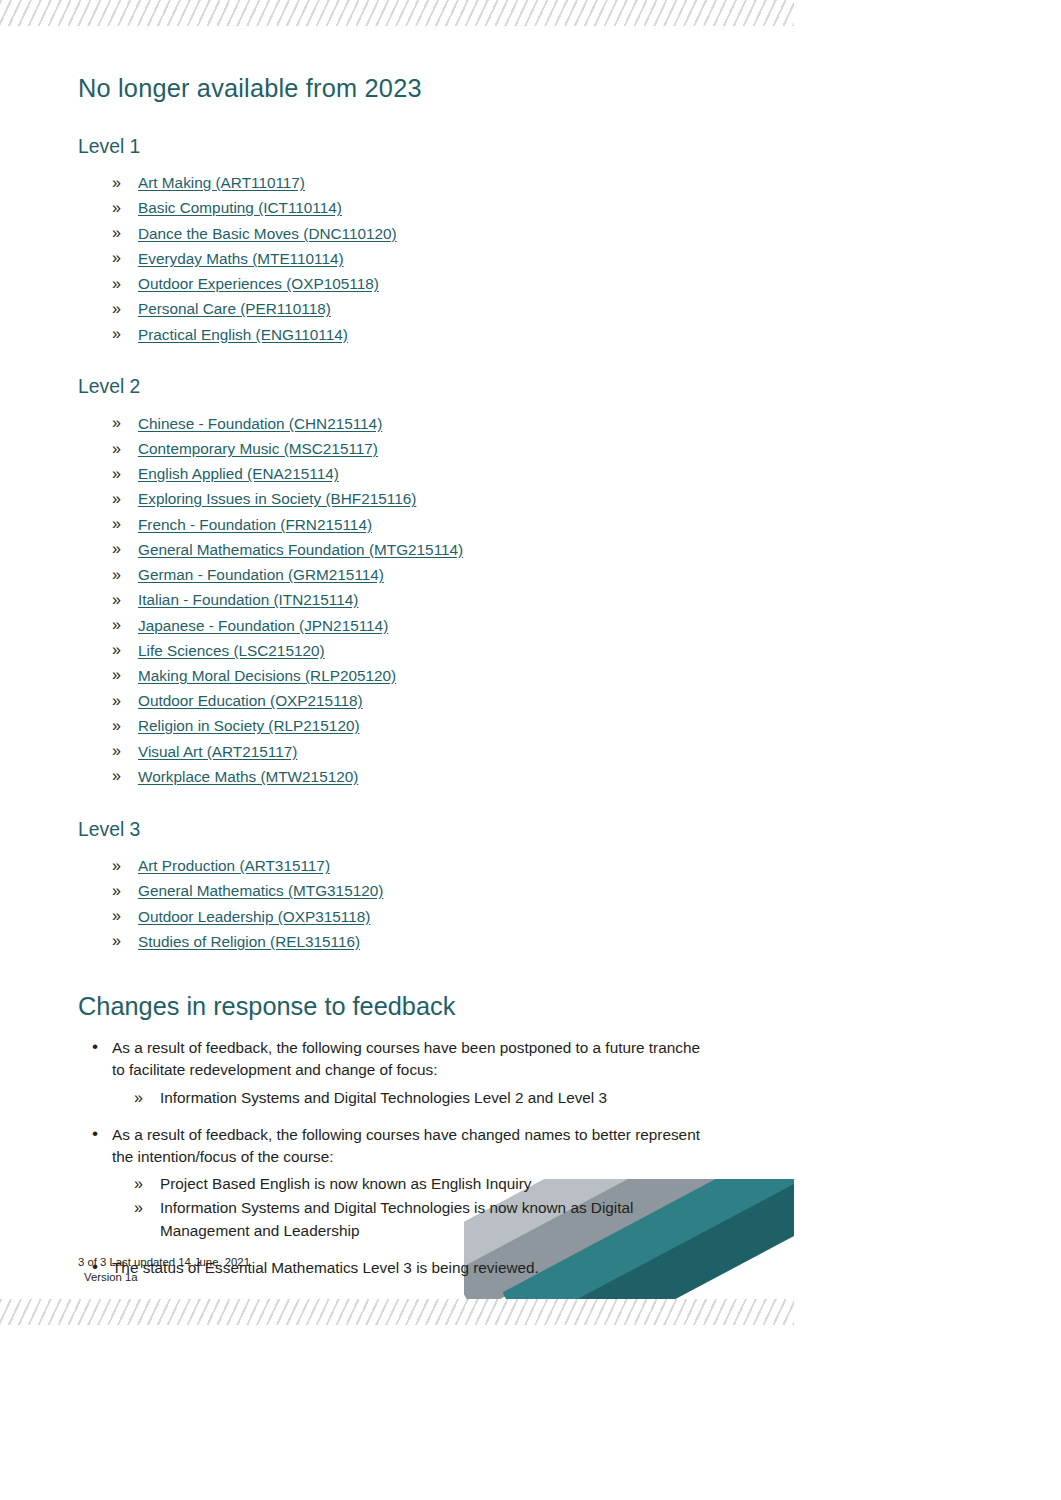No longer available from 2023
Level 1
Art Making (ART110117)
Basic Computing (ICT110114)
Dance the Basic Moves (DNC110120)
Everyday Maths (MTE110114)
Outdoor Experiences (OXP105118)
Personal Care (PER110118)
Practical English (ENG110114)
Level 2
Chinese - Foundation (CHN215114)
Contemporary Music (MSC215117)
English Applied (ENA215114)
Exploring Issues in Society (BHF215116)
French - Foundation (FRN215114)
General Mathematics Foundation (MTG215114)
German - Foundation (GRM215114)
Italian - Foundation (ITN215114)
Japanese - Foundation (JPN215114)
Life Sciences (LSC215120)
Making Moral Decisions (RLP205120)
Outdoor Education (OXP215118)
Religion in Society (RLP215120)
Visual Art (ART215117)
Workplace Maths (MTW215120)
Level 3
Art Production (ART315117)
General Mathematics (MTG315120)
Outdoor Leadership (OXP315118)
Studies of Religion (REL315116)
Changes in response to feedback
As a result of feedback, the following courses have been postponed to a future tranche to facilitate redevelopment and change of focus:
Information Systems and Digital Technologies Level 2 and Level 3
As a result of feedback, the following courses have changed names to better represent the intention/focus of the course:
Project Based English is now known as English Inquiry
Information Systems and Digital Technologies is now known as Digital Management and Leadership
The status of Essential Mathematics Level 3 is being reviewed.
3 of 3 Last updated 14 June, 2021
Version 1a